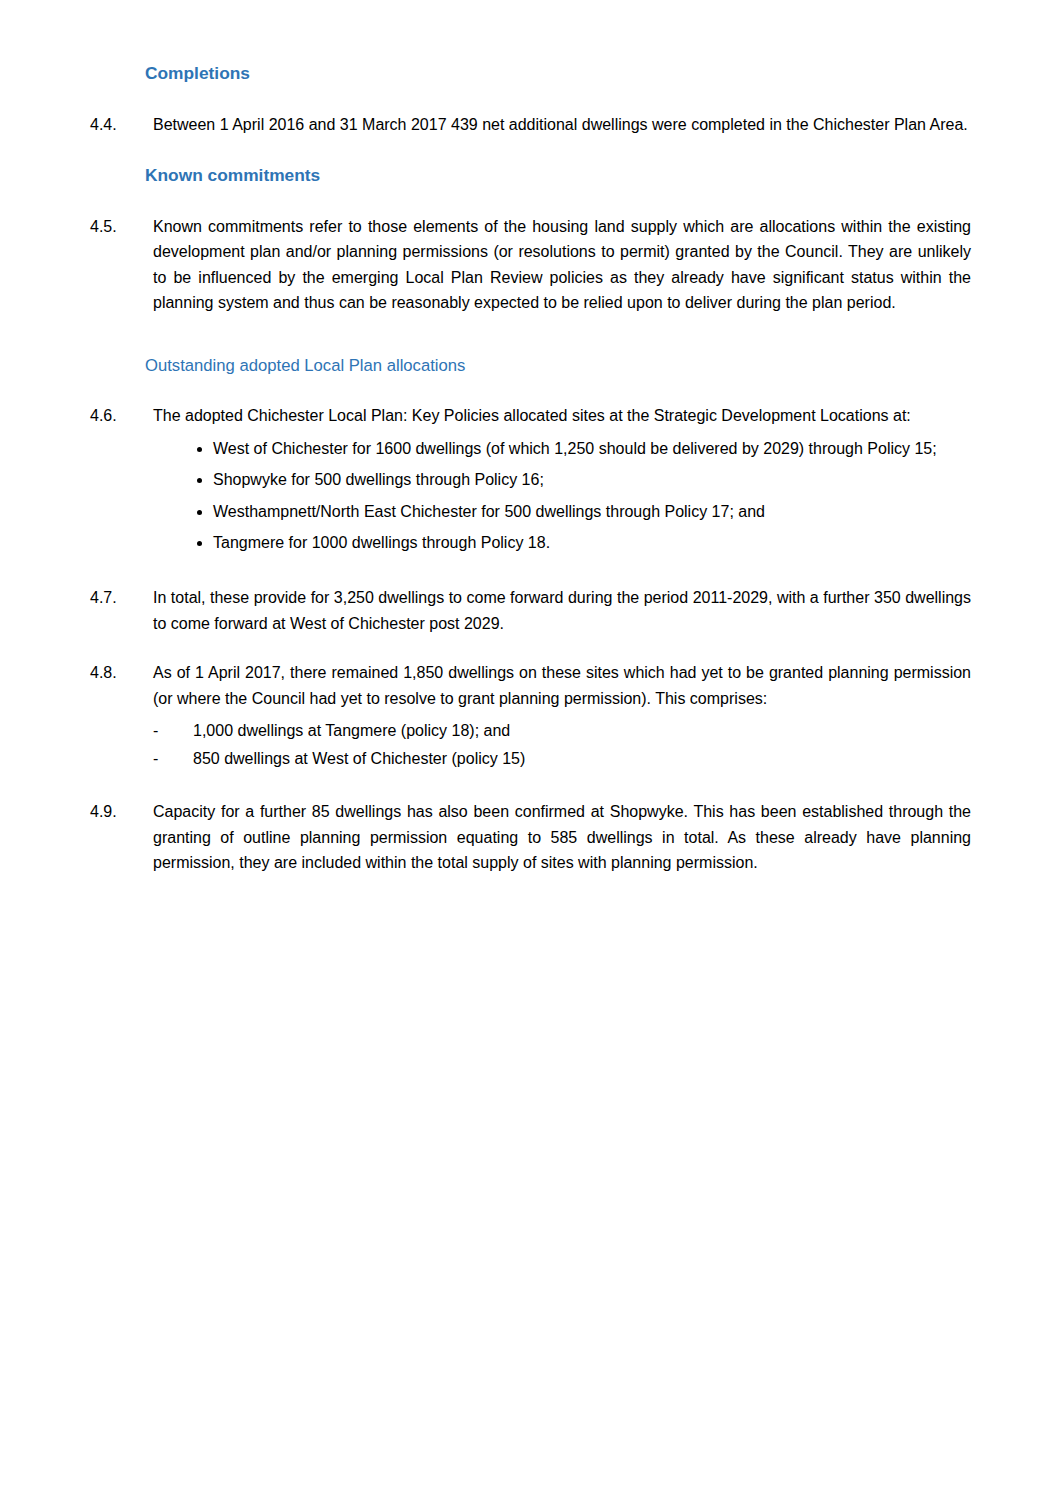Completions
4.4.
Between 1 April 2016 and 31 March 2017 439 net additional dwellings were completed in the Chichester Plan Area.
Known commitments
4.5.
Known commitments refer to those elements of the housing land supply which are allocations within the existing development plan and/or planning permissions (or resolutions to permit) granted by the Council. They are unlikely to be influenced by the emerging Local Plan Review policies as they already have significant status within the planning system and thus can be reasonably expected to be relied upon to deliver during the plan period.
Outstanding adopted Local Plan allocations
4.6.
The adopted Chichester Local Plan: Key Policies allocated sites at the Strategic Development Locations at:
West of Chichester for 1600 dwellings (of which 1,250 should be delivered by 2029) through Policy 15;
Shopwyke for 500 dwellings through Policy 16;
Westhampnett/North East Chichester for 500 dwellings through Policy 17; and
Tangmere for 1000 dwellings through Policy 18.
4.7.
In total, these provide for 3,250 dwellings to come forward during the period 2011-2029, with a further 350 dwellings to come forward at West of Chichester post 2029.
4.8.
As of 1 April 2017, there remained 1,850 dwellings on these sites which had yet to be granted planning permission (or where the Council had yet to resolve to grant planning permission). This comprises:
1,000 dwellings at Tangmere (policy 18); and
850 dwellings at West of Chichester (policy 15)
4.9.
Capacity for a further 85 dwellings has also been confirmed at Shopwyke. This has been established through the granting of outline planning permission equating to 585 dwellings in total. As these already have planning permission, they are included within the total supply of sites with planning permission.